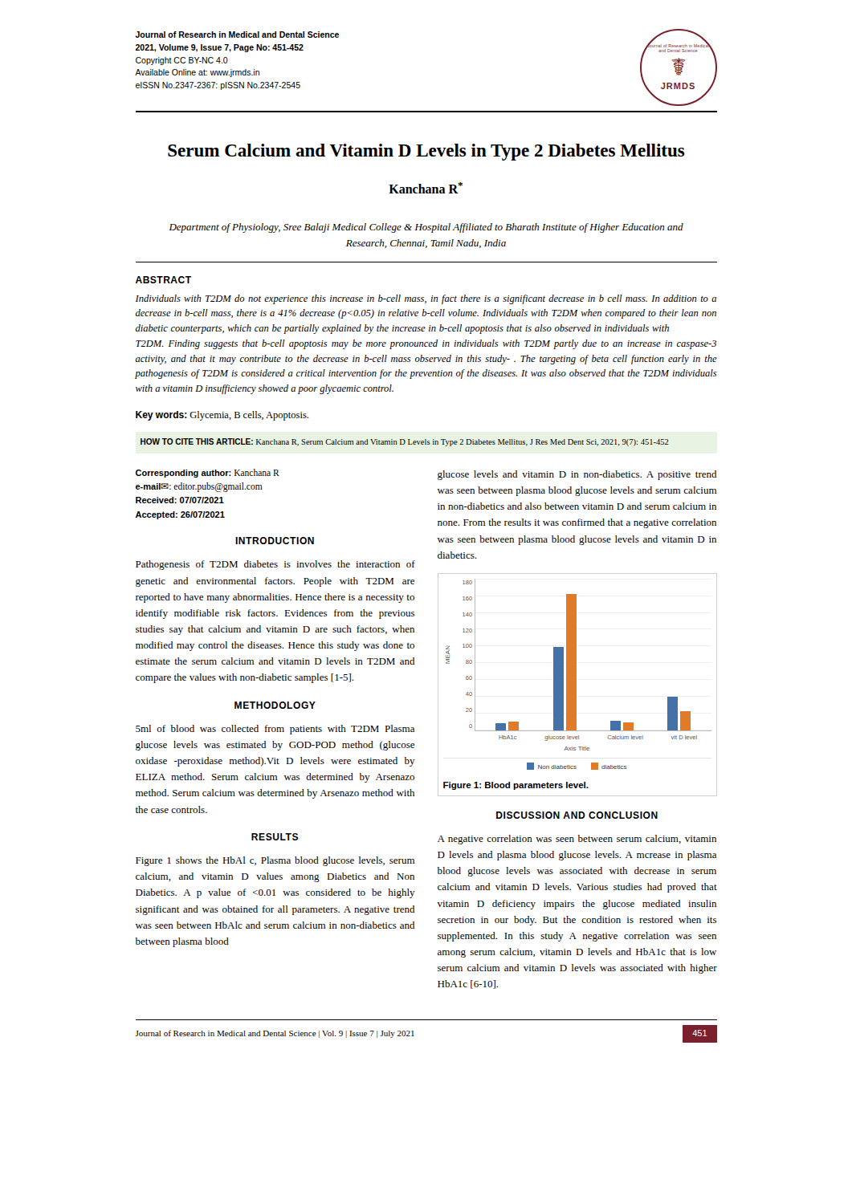Journal of Research in Medical and Dental Science
2021, Volume 9, Issue 7, Page No: 451-452
Copyright CC BY-NC 4.0
Available Online at: www.jrmds.in
eISSN No.2347-2367: pISSN No.2347-2545
Journal of Research in Medical and Dental Science
☤
JRMDS
Serum Calcium and Vitamin D Levels in Type 2 Diabetes Mellitus
Kanchana R*
Department of Physiology, Sree Balaji Medical College & Hospital Affiliated to Bharath Institute of Higher Education and Research, Chennai, Tamil Nadu, India
ABSTRACT
Individuals with T2DM do not experience this increase in b-cell mass, in fact there is a significant decrease in b cell mass. In addition to a decrease in b-cell mass, there is a 41% decrease (p<0.05) in relative b-cell volume. Individuals with T2DM when compared to their lean non diabetic counterparts, which can be partially explained by the increase in b-cell apoptosis that is also observed in individuals with T2DM. Finding suggests that b-cell apoptosis may be more pronounced in individuals with T2DM partly due to an increase in caspase-3 activity, and that it may contribute to the decrease in b-cell mass observed in this study- . The targeting of beta cell function early in the pathogenesis of T2DM is considered a critical intervention for the prevention of the diseases. It was also observed that the T2DM individuals with a vitamin D insufficiency showed a poor glycaemic control.
Key words: Glycemia, B cells, Apoptosis.
HOW TO CITE THIS ARTICLE: Kanchana R, Serum Calcium and Vitamin D Levels in Type 2 Diabetes Mellitus, J Res Med Dent Sci, 2021, 9(7): 451-452
Corresponding author: Kanchana R
e-mail✉: editor.pubs@gmail.com
Received: 07/07/2021
Accepted: 26/07/2021
INTRODUCTION
Pathogenesis of T2DM diabetes is involves the interaction of genetic and environmental factors. People with T2DM are reported to have many abnormalities. Hence there is a necessity to identify modifiable risk factors. Evidences from the previous studies say that calcium and vitamin D are such factors, when modified may control the diseases. Hence this study was done to estimate the serum calcium and vitamin D levels in T2DM and compare the values with non-diabetic samples [1-5].
METHODOLOGY
5ml of blood was collected from patients with T2DM Plasma glucose levels was estimated by GOD-POD method (glucose oxidase -peroxidase method).Vit D levels were estimated by ELIZA method. Serum calcium was determined by Arsenazo method. Serum calcium was determined by Arsenazo method with the case controls.
RESULTS
Figure 1 shows the HbAl c, Plasma blood glucose levels, serum calcium, and vitamin D values among Diabetics and Non Diabetics. A p value of <0.01 was considered to be highly significant and was obtained for all parameters. A negative trend was seen between HbAlc and serum calcium in non-diabetics and between plasma blood
glucose levels and vitamin D in non-diabetics. A positive trend was seen between plasma blood glucose levels and serum calcium in non-diabetics and also between vitamin D and serum calcium in none. From the results it was confirmed that a negative correlation was seen between plasma blood glucose levels and vitamin D in diabetics.
MEAN
180
160
140
120
100
80
60
40
20
0
HbA1c
glucose level
Calcium level
vit D level
Axis Title
Non diabetics
diabetics
Figure 1: Blood parameters level.
DISCUSSION AND CONCLUSION
A negative correlation was seen between serum calcium, vitamin D levels and plasma blood glucose levels. A mcrease in plasma blood glucose levels was associated with decrease in serum calcium and vitamin D levels. Various studies had proved that vitamin D deficiency impairs the glucose mediated insulin secretion in our body. But the condition is restored when its supplemented. In this study A negative correlation was seen among serum calcium, vitamin D levels and HbA1c that is low serum calcium and vitamin D levels was associated with higher HbA1c [6-10].
Journal of Research in Medical and Dental Science | Vol. 9 | Issue 7 | July 2021
451